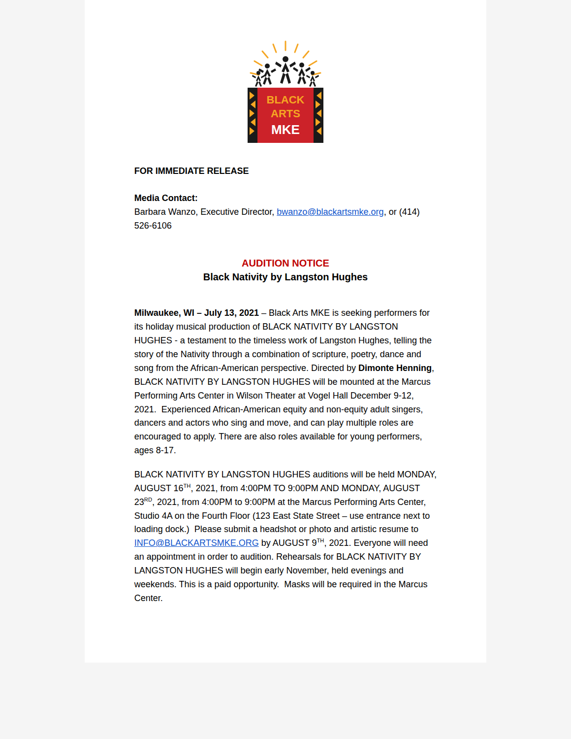BLACK ARTS MKE
FOR IMMEDIATE RELEASE
Media Contact:
Barbara Wanzo, Executive Director, bwanzo@blackartsmke.org, or (414) 526-6106
AUDITION NOTICE Black Nativity by Langston Hughes
Milwaukee, WI – July 13, 2021 – Black Arts MKE is seeking performers for its holiday musical production of BLACK NATIVITY BY LANGSTON HUGHES - a testament to the timeless work of Langston Hughes, telling the story of the Nativity through a combination of scripture, poetry, dance and song from the African-American perspective. Directed by Dimonte Henning, BLACK NATIVITY BY LANGSTON HUGHES will be mounted at the Marcus Performing Arts Center in Wilson Theater at Vogel Hall December 9-12, 2021. Experienced African-American equity and non-equity adult singers, dancers and actors who sing and move, and can play multiple roles are encouraged to apply. There are also roles available for young performers, ages 8-17.
BLACK NATIVITY BY LANGSTON HUGHES auditions will be held MONDAY, AUGUST 16TH, 2021, from 4:00PM TO 9:00PM AND MONDAY, AUGUST 23RD, 2021, from 4:00PM to 9:00PM at the Marcus Performing Arts Center, Studio 4A on the Fourth Floor (123 East State Street – use entrance next to loading dock.) Please submit a headshot or photo and artistic resume to INFO@BLACKARTSMKE.ORG by AUGUST 9TH, 2021. Everyone will need an appointment in order to audition. Rehearsals for BLACK NATIVITY BY LANGSTON HUGHES will begin early November, held evenings and weekends. This is a paid opportunity. Masks will be required in the Marcus Center.